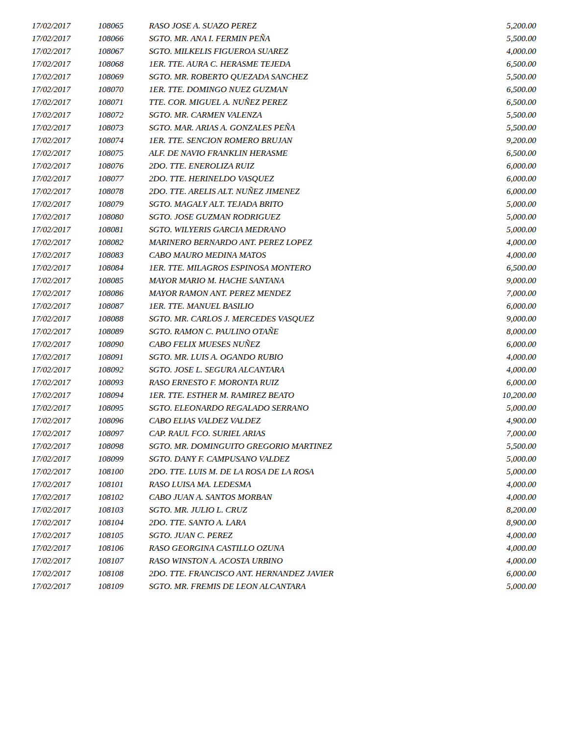| 17/02/2017 | 108065 | RASO JOSE A. SUAZO PEREZ | 5,200.00 |
| 17/02/2017 | 108066 | SGTO. MR. ANA I. FERMIN PEÑA | 5,500.00 |
| 17/02/2017 | 108067 | SGTO. MILKELIS FIGUEROA SUAREZ | 4,000.00 |
| 17/02/2017 | 108068 | 1ER. TTE. AURA C. HERASME TEJEDA | 6,500.00 |
| 17/02/2017 | 108069 | SGTO. MR. ROBERTO QUEZADA SANCHEZ | 5,500.00 |
| 17/02/2017 | 108070 | 1ER. TTE. DOMINGO NUEZ GUZMAN | 6,500.00 |
| 17/02/2017 | 108071 | TTE. COR. MIGUEL A. NUÑEZ PEREZ | 6,500.00 |
| 17/02/2017 | 108072 | SGTO. MR. CARMEN VALENZA | 5,500.00 |
| 17/02/2017 | 108073 | SGTO. MAR. ARIAS A. GONZALES PEÑA | 5,500.00 |
| 17/02/2017 | 108074 | 1ER. TTE. SENCION ROMERO BRUJAN | 9,200.00 |
| 17/02/2017 | 108075 | ALF. DE NAVIO FRANKLIN HERASME | 6,500.00 |
| 17/02/2017 | 108076 | 2DO. TTE. ENEROLIZA RUIZ | 6,000.00 |
| 17/02/2017 | 108077 | 2DO. TTE. HERINELDO VASQUEZ | 6,000.00 |
| 17/02/2017 | 108078 | 2DO. TTE. ARELIS ALT. NUÑEZ JIMENEZ | 6,000.00 |
| 17/02/2017 | 108079 | SGTO. MAGALY ALT. TEJADA BRITO | 5,000.00 |
| 17/02/2017 | 108080 | SGTO. JOSE GUZMAN RODRIGUEZ | 5,000.00 |
| 17/02/2017 | 108081 | SGTO. WILYERIS GARCIA MEDRANO | 5,000.00 |
| 17/02/2017 | 108082 | MARINERO BERNARDO ANT. PEREZ LOPEZ | 4,000.00 |
| 17/02/2017 | 108083 | CABO MAURO MEDINA MATOS | 4,000.00 |
| 17/02/2017 | 108084 | 1ER. TTE. MILAGROS ESPINOSA MONTERO | 6,500.00 |
| 17/02/2017 | 108085 | MAYOR MARIO M. HACHE SANTANA | 9,000.00 |
| 17/02/2017 | 108086 | MAYOR RAMON ANT. PEREZ MENDEZ | 7,000.00 |
| 17/02/2017 | 108087 | 1ER. TTE. MANUEL BASILIO | 6,000.00 |
| 17/02/2017 | 108088 | SGTO. MR. CARLOS J. MERCEDES VASQUEZ | 9,000.00 |
| 17/02/2017 | 108089 | SGTO. RAMON C. PAULINO OTAÑE | 8,000.00 |
| 17/02/2017 | 108090 | CABO FELIX MUESES NUÑEZ | 6,000.00 |
| 17/02/2017 | 108091 | SGTO. MR. LUIS A. OGANDO RUBIO | 4,000.00 |
| 17/02/2017 | 108092 | SGTO. JOSE L. SEGURA ALCANTARA | 4,000.00 |
| 17/02/2017 | 108093 | RASO ERNESTO F. MORONTA RUIZ | 6,000.00 |
| 17/02/2017 | 108094 | 1ER. TTE. ESTHER M. RAMIREZ BEATO | 10,200.00 |
| 17/02/2017 | 108095 | SGTO. ELEONARDO REGALADO SERRANO | 5,000.00 |
| 17/02/2017 | 108096 | CABO ELIAS VALDEZ VALDEZ | 4,900.00 |
| 17/02/2017 | 108097 | CAP. RAUL FCO. SURIEL ARIAS | 7,000.00 |
| 17/02/2017 | 108098 | SGTO. MR. DOMINGUITO GREGORIO MARTINEZ | 5,500.00 |
| 17/02/2017 | 108099 | SGTO. DANY F. CAMPUSANO VALDEZ | 5,000.00 |
| 17/02/2017 | 108100 | 2DO. TTE. LUIS M. DE LA ROSA DE LA ROSA | 5,000.00 |
| 17/02/2017 | 108101 | RASO LUISA MA. LEDESMA | 4,000.00 |
| 17/02/2017 | 108102 | CABO JUAN A. SANTOS MORBAN | 4,000.00 |
| 17/02/2017 | 108103 | SGTO. MR. JULIO L. CRUZ | 8,200.00 |
| 17/02/2017 | 108104 | 2DO. TTE. SANTO A. LARA | 8,900.00 |
| 17/02/2017 | 108105 | SGTO. JUAN C. PEREZ | 4,000.00 |
| 17/02/2017 | 108106 | RASO GEORGINA CASTILLO OZUNA | 4,000.00 |
| 17/02/2017 | 108107 | RASO WINSTON A. ACOSTA URBINO | 4,000.00 |
| 17/02/2017 | 108108 | 2DO. TTE. FRANCISCO ANT. HERNANDEZ JAVIER | 6,000.00 |
| 17/02/2017 | 108109 | SGTO. MR. FREMIS DE LEON ALCANTARA | 5,000.00 |